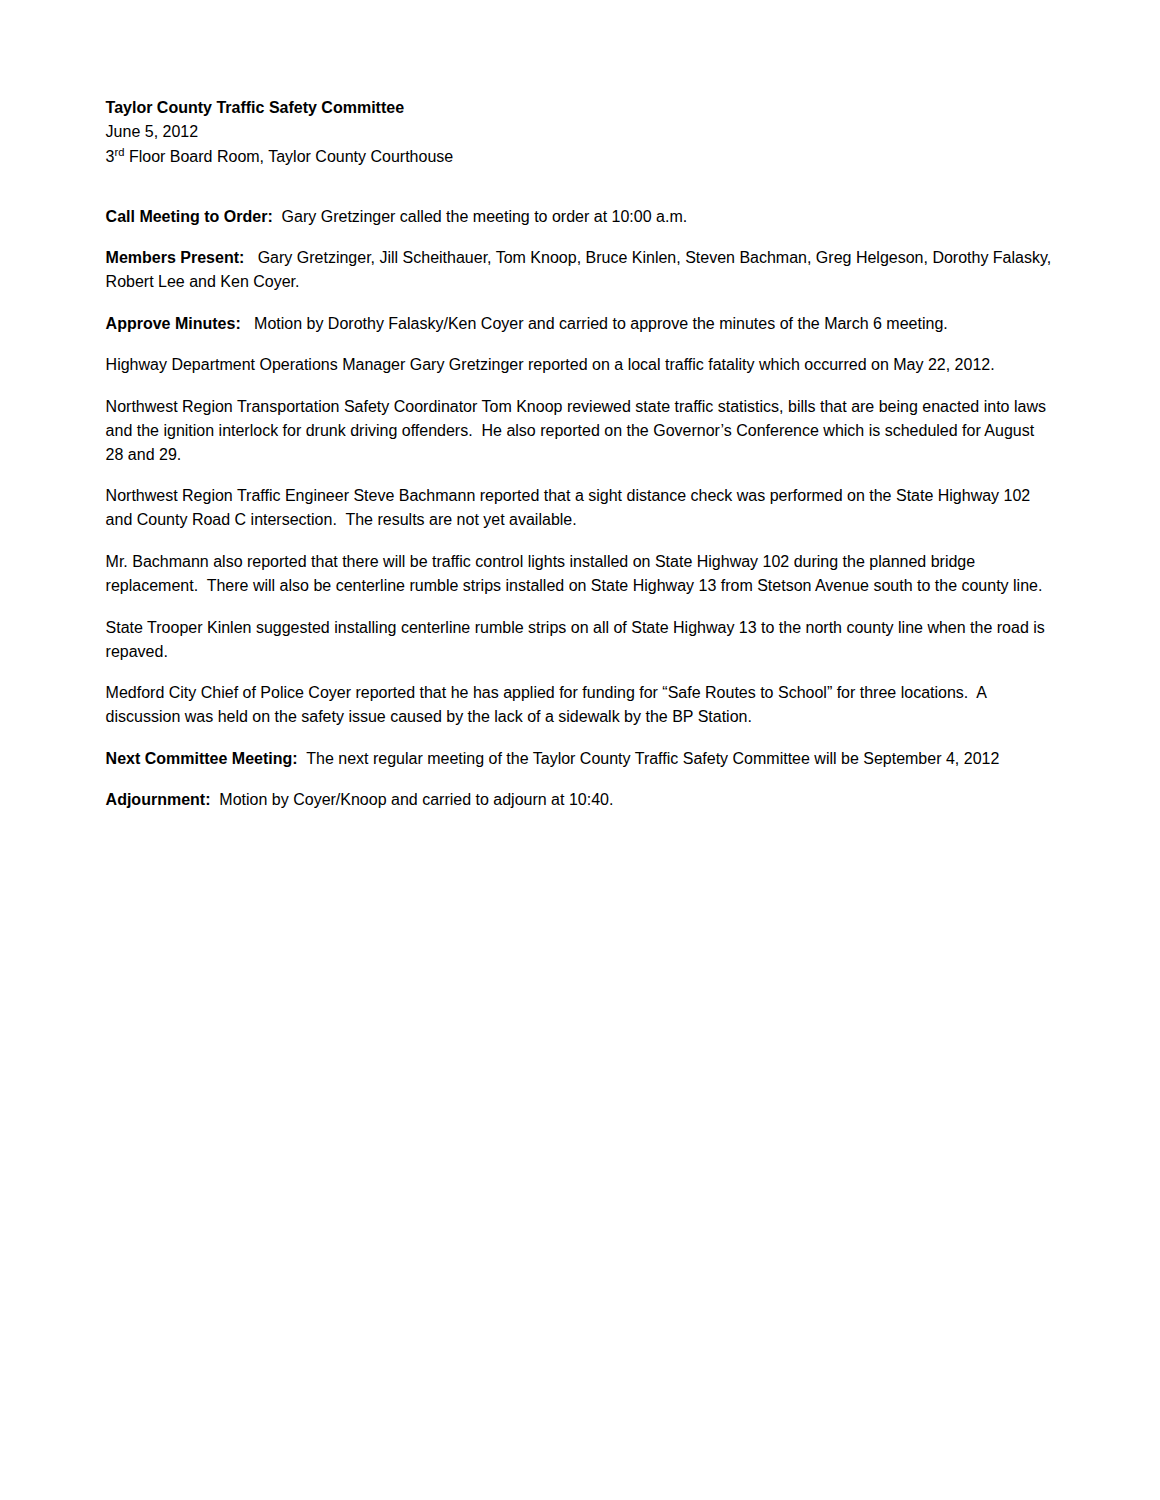Taylor County Traffic Safety Committee
June 5, 2012
3rd Floor Board Room, Taylor County Courthouse
Call Meeting to Order: Gary Gretzinger called the meeting to order at 10:00 a.m.
Members Present: Gary Gretzinger, Jill Scheithauer, Tom Knoop, Bruce Kinlen, Steven Bachman, Greg Helgeson, Dorothy Falasky, Robert Lee and Ken Coyer.
Approve Minutes: Motion by Dorothy Falasky/Ken Coyer and carried to approve the minutes of the March 6 meeting.
Highway Department Operations Manager Gary Gretzinger reported on a local traffic fatality which occurred on May 22, 2012.
Northwest Region Transportation Safety Coordinator Tom Knoop reviewed state traffic statistics, bills that are being enacted into laws and the ignition interlock for drunk driving offenders. He also reported on the Governor’s Conference which is scheduled for August 28 and 29.
Northwest Region Traffic Engineer Steve Bachmann reported that a sight distance check was performed on the State Highway 102 and County Road C intersection. The results are not yet available.
Mr. Bachmann also reported that there will be traffic control lights installed on State Highway 102 during the planned bridge replacement. There will also be centerline rumble strips installed on State Highway 13 from Stetson Avenue south to the county line.
State Trooper Kinlen suggested installing centerline rumble strips on all of State Highway 13 to the north county line when the road is repaved.
Medford City Chief of Police Coyer reported that he has applied for funding for “Safe Routes to School” for three locations. A discussion was held on the safety issue caused by the lack of a sidewalk by the BP Station.
Next Committee Meeting: The next regular meeting of the Taylor County Traffic Safety Committee will be September 4, 2012
Adjournment: Motion by Coyer/Knoop and carried to adjourn at 10:40.